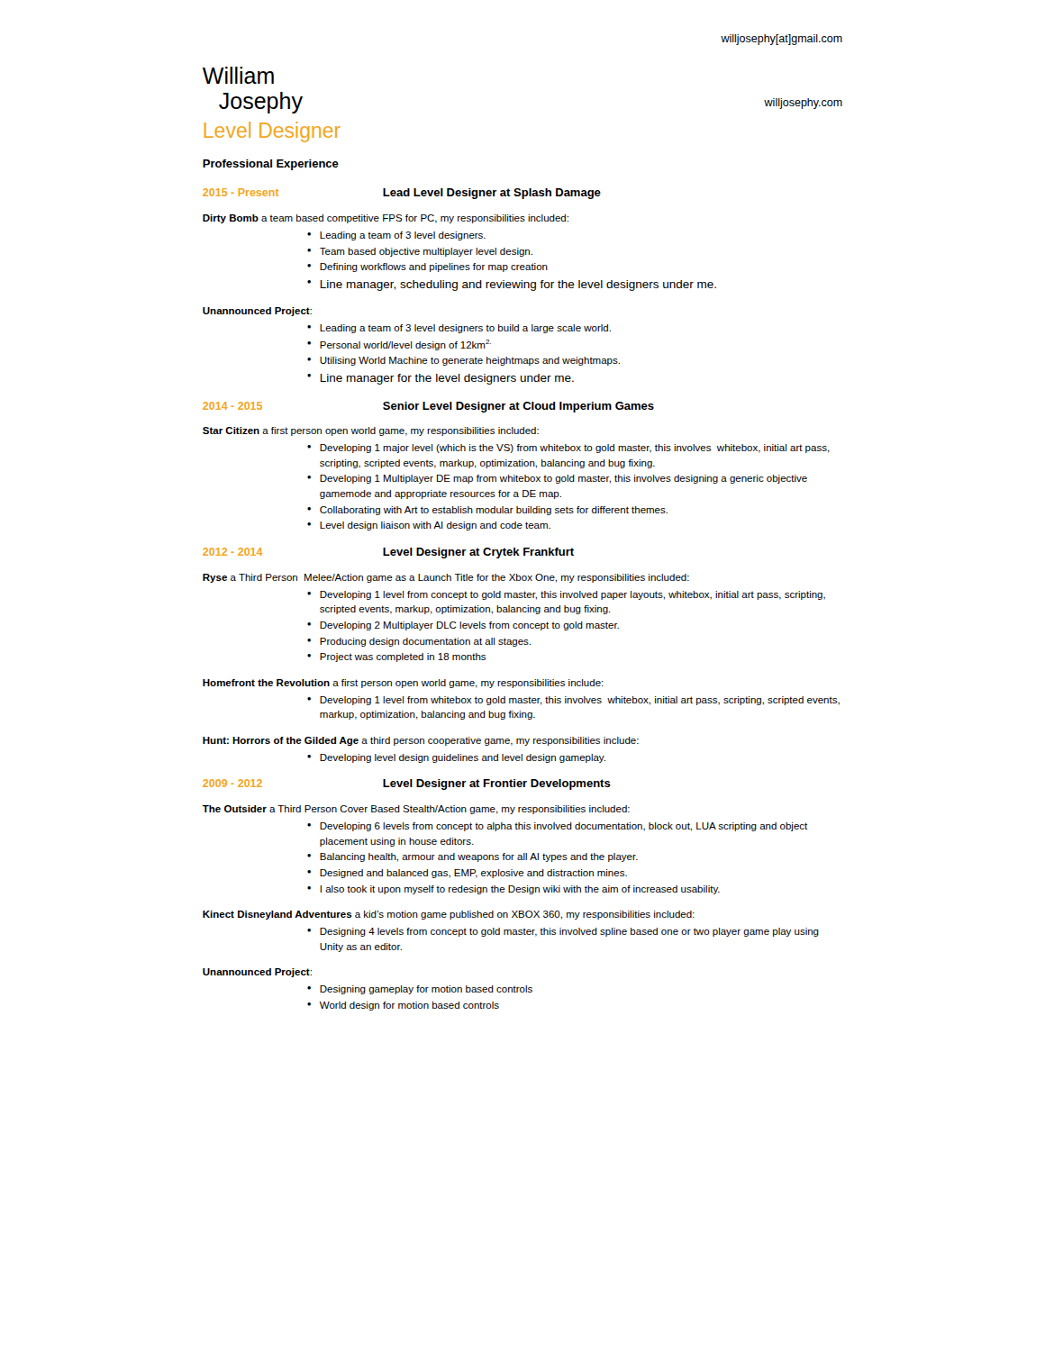willjosephy[at]gmail.com
William
Josephy
willjosephy.com
Level Designer
Professional Experience
2015 - Present Lead Level Designer at Splash Damage
Dirty Bomb a team based competitive FPS for PC, my responsibilities included:
Leading a team of 3 level designers.
Team based objective multiplayer level design.
Defining workflows and pipelines for map creation
Line manager, scheduling and reviewing for the level designers under me.
Unannounced Project:
Leading a team of 3 level designers to build a large scale world.
Personal world/level design of 12km2.
Utilising World Machine to generate heightmaps and weightmaps.
Line manager for the level designers under me.
2014 - 2015 Senior Level Designer at Cloud Imperium Games
Star Citizen a first person open world game, my responsibilities included:
Developing 1 major level (which is the VS) from whitebox to gold master, this involves whitebox, initial art pass, scripting, scripted events, markup, optimization, balancing and bug fixing.
Developing 1 Multiplayer DE map from whitebox to gold master, this involves designing a generic objective gamemode and appropriate resources for a DE map.
Collaborating with Art to establish modular building sets for different themes.
Level design liaison with AI design and code team.
2012 - 2014 Level Designer at Crytek Frankfurt
Ryse a Third Person Melee/Action game as a Launch Title for the Xbox One, my responsibilities included:
Developing 1 level from concept to gold master, this involved paper layouts, whitebox, initial art pass, scripting, scripted events, markup, optimization, balancing and bug fixing.
Developing 2 Multiplayer DLC levels from concept to gold master.
Producing design documentation at all stages.
Project was completed in 18 months
Homefront the Revolution a first person open world game, my responsibilities include:
Developing 1 level from whitebox to gold master, this involves whitebox, initial art pass, scripting, scripted events, markup, optimization, balancing and bug fixing.
Hunt: Horrors of the Gilded Age a third person cooperative game, my responsibilities include:
Developing level design guidelines and level design gameplay.
2009 - 2012 Level Designer at Frontier Developments
The Outsider a Third Person Cover Based Stealth/Action game, my responsibilities included:
Developing 6 levels from concept to alpha this involved documentation, block out, LUA scripting and object placement using in house editors.
Balancing health, armour and weapons for all AI types and the player.
Designed and balanced gas, EMP, explosive and distraction mines.
I also took it upon myself to redesign the Design wiki with the aim of increased usability.
Kinect Disneyland Adventures a kid’s motion game published on XBOX 360, my responsibilities included:
Designing 4 levels from concept to gold master, this involved spline based one or two player game play using Unity as an editor.
Unannounced Project:
Designing gameplay for motion based controls
World design for motion based controls